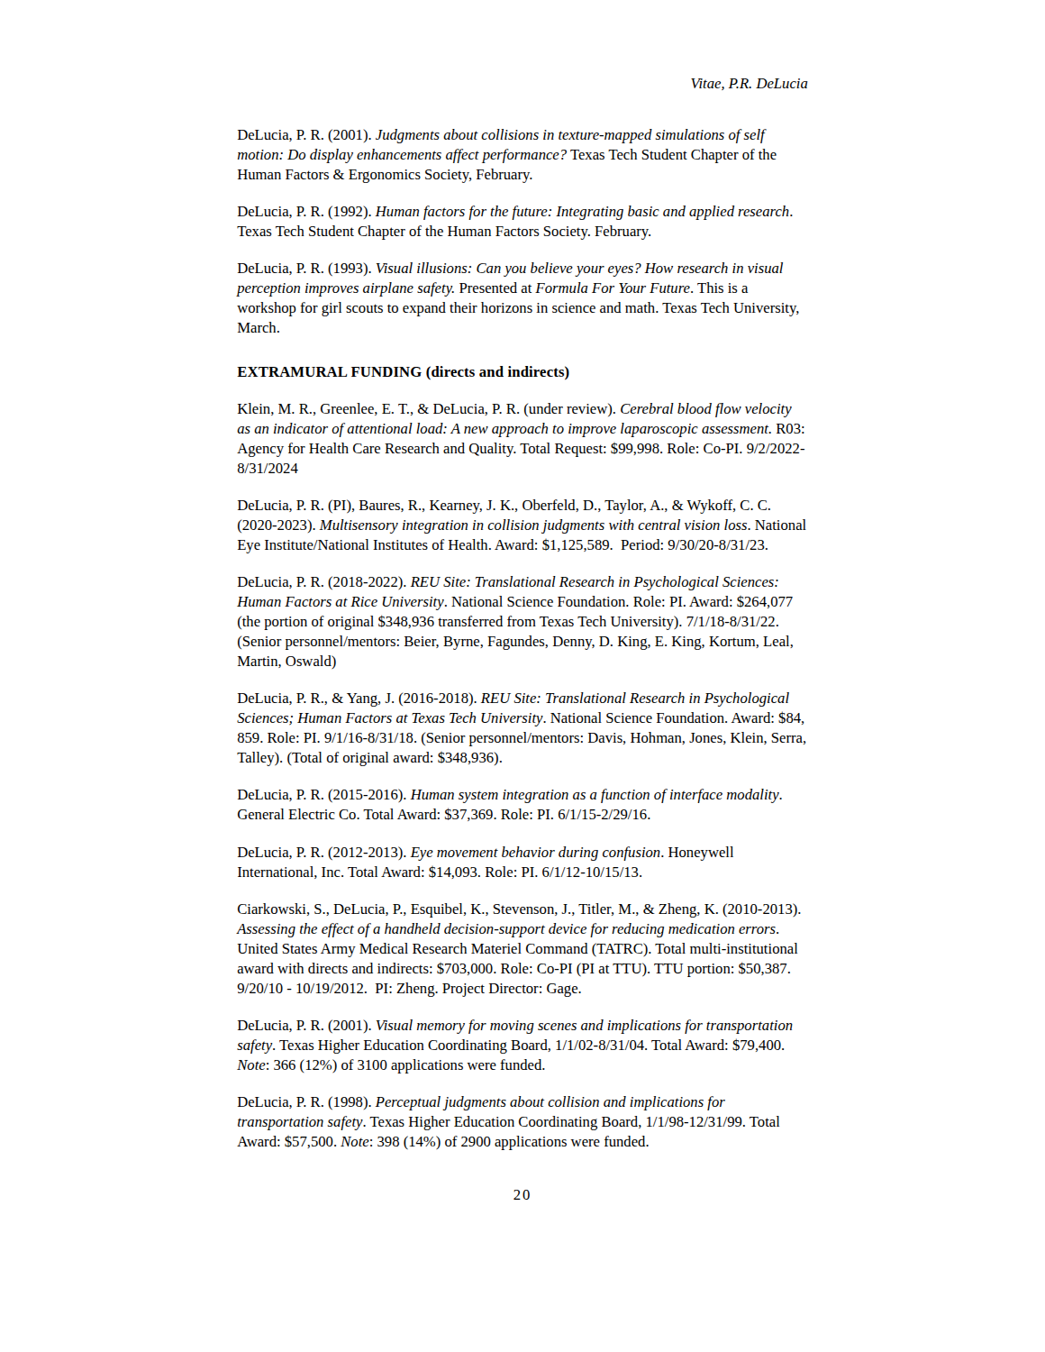Vitae, P.R. DeLucia
DeLucia, P. R. (2001). Judgments about collisions in texture-mapped simulations of self motion: Do display enhancements affect performance? Texas Tech Student Chapter of the Human Factors & Ergonomics Society, February.
DeLucia, P. R. (1992). Human factors for the future: Integrating basic and applied research. Texas Tech Student Chapter of the Human Factors Society. February.
DeLucia, P. R. (1993). Visual illusions: Can you believe your eyes? How research in visual perception improves airplane safety. Presented at Formula For Your Future. This is a workshop for girl scouts to expand their horizons in science and math. Texas Tech University, March.
EXTRAMURAL FUNDING (directs and indirects)
Klein, M. R., Greenlee, E. T., & DeLucia, P. R. (under review). Cerebral blood flow velocity as an indicator of attentional load: A new approach to improve laparoscopic assessment. R03: Agency for Health Care Research and Quality. Total Request: $99,998. Role: Co-PI. 9/2/2022- 8/31/2024
DeLucia, P. R. (PI), Baures, R., Kearney, J. K., Oberfeld, D., Taylor, A., & Wykoff, C. C. (2020-2023). Multisensory integration in collision judgments with central vision loss. National Eye Institute/National Institutes of Health. Award: $1,125,589. Period: 9/30/20-8/31/23.
DeLucia, P. R. (2018-2022). REU Site: Translational Research in Psychological Sciences: Human Factors at Rice University. National Science Foundation. Role: PI. Award: $264,077 (the portion of original $348,936 transferred from Texas Tech University). 7/1/18-8/31/22. (Senior personnel/mentors: Beier, Byrne, Fagundes, Denny, D. King, E. King, Kortum, Leal, Martin, Oswald)
DeLucia, P. R., & Yang, J. (2016-2018). REU Site: Translational Research in Psychological Sciences; Human Factors at Texas Tech University. National Science Foundation. Award: $84, 859. Role: PI. 9/1/16-8/31/18. (Senior personnel/mentors: Davis, Hohman, Jones, Klein, Serra, Talley). (Total of original award: $348,936).
DeLucia, P. R. (2015-2016). Human system integration as a function of interface modality. General Electric Co. Total Award: $37,369. Role: PI. 6/1/15-2/29/16.
DeLucia, P. R. (2012-2013). Eye movement behavior during confusion. Honeywell International, Inc. Total Award: $14,093. Role: PI. 6/1/12-10/15/13.
Ciarkowski, S., DeLucia, P., Esquibel, K., Stevenson, J., Titler, M., & Zheng, K. (2010-2013). Assessing the effect of a handheld decision-support device for reducing medication errors. United States Army Medical Research Materiel Command (TATRC). Total multi-institutional award with directs and indirects: $703,000. Role: Co-PI (PI at TTU). TTU portion: $50,387. 9/20/10 - 10/19/2012. PI: Zheng. Project Director: Gage.
DeLucia, P. R. (2001). Visual memory for moving scenes and implications for transportation safety. Texas Higher Education Coordinating Board, 1/1/02-8/31/04. Total Award: $79,400. Note: 366 (12%) of 3100 applications were funded.
DeLucia, P. R. (1998). Perceptual judgments about collision and implications for transportation safety. Texas Higher Education Coordinating Board, 1/1/98-12/31/99. Total Award: $57,500. Note: 398 (14%) of 2900 applications were funded.
20